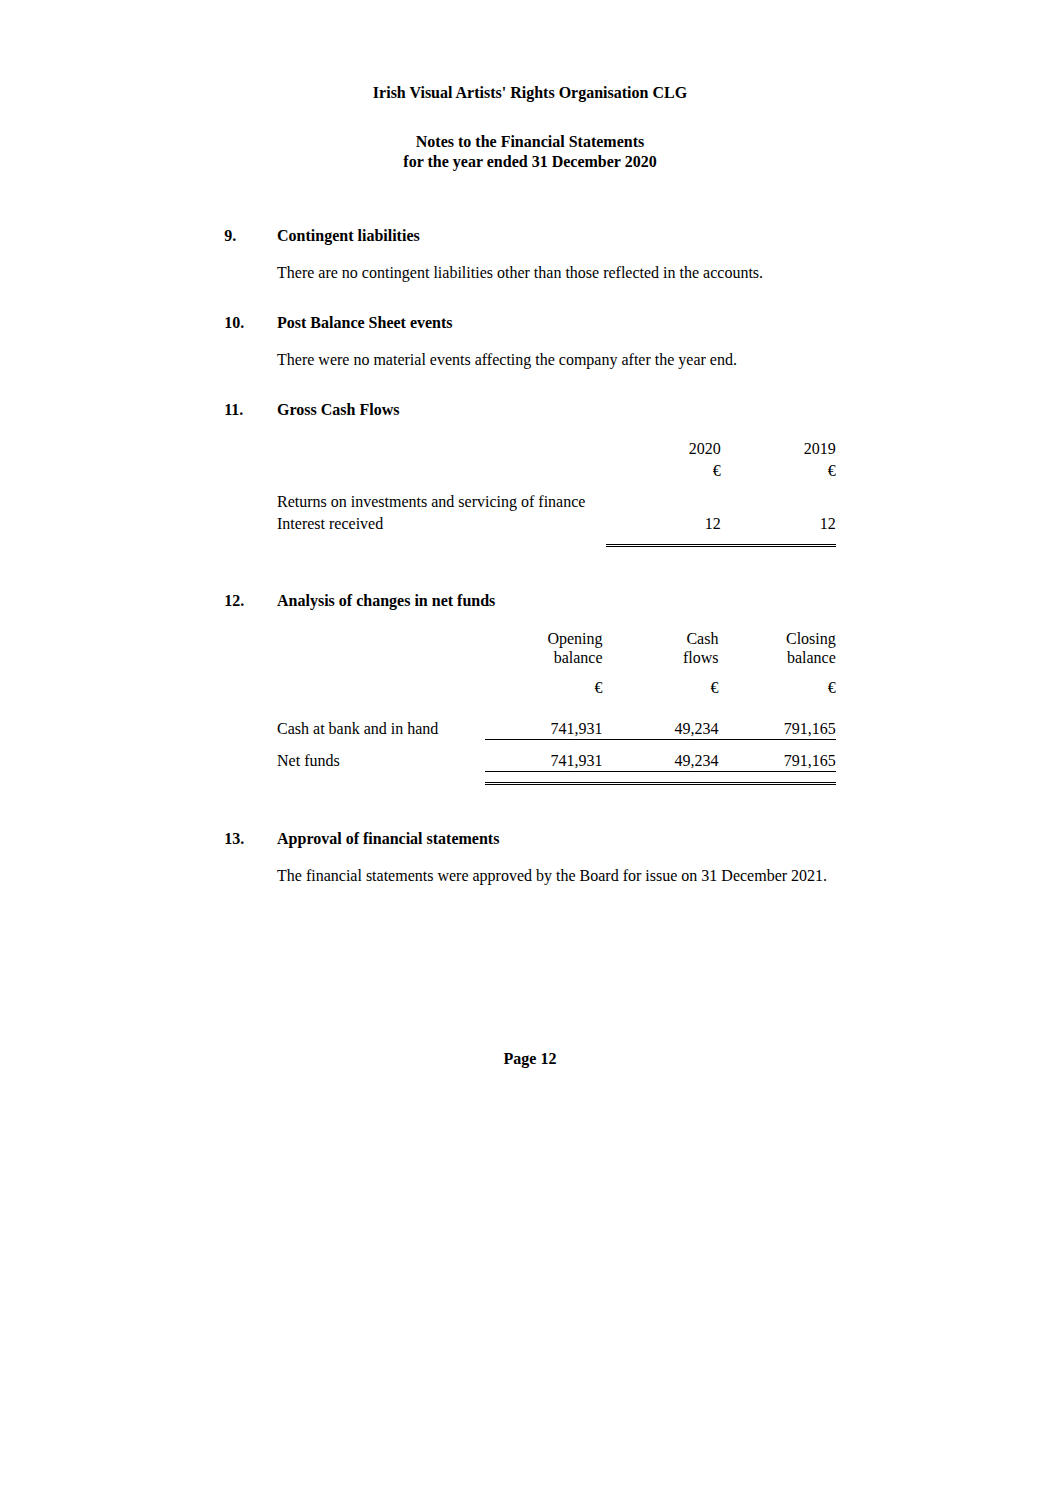Irish Visual Artists' Rights Organisation CLG
Notes to the Financial Statements
for the year ended 31 December 2020
9. Contingent liabilities
There are no contingent liabilities other than those reflected in the accounts.
10. Post Balance Sheet events
There were no material events affecting the company after the year end.
11. Gross Cash Flows
| | 2020 | 2019 |
| | € | € |
| Returns on investments and servicing of finance | | |
| Interest received | 12 | 12 |
12. Analysis of changes in net funds
| | Opening balance | Cash flows | Closing balance |
| | € | € | € |
| Cash at bank and in hand | 741,931 | 49,234 | 791,165 |
| Net funds | 741,931 | 49,234 | 791,165 |
13. Approval of financial statements
The financial statements were approved by the Board for issue on 31 December 2021.
Page 12